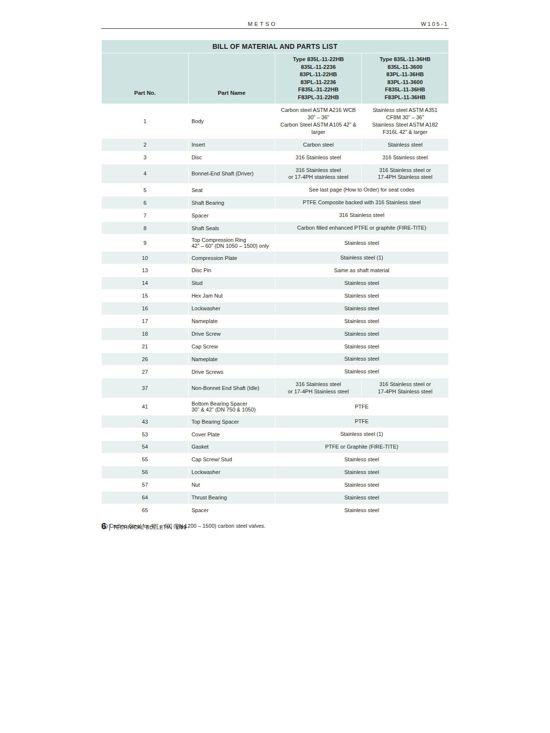METSO
W105-1
| BILL OF MATERIAL AND PARTS LIST |
| --- |
| Part No. | Part Name | Type 835L-11-22HB 835L-11-2236 83PL-11-22HB 83PL-11-2236 F835L-31-22HB F83PL-31-22HB | Type 835L-11-36HB 835L-11-3600 83PL-11-36HB 83PL-11-3600 F835L-11-36HB F83PL-11-36HB |
| 1 | Body | Carbon steel ASTM A216 WCB 30” – 36” Carbon Steel ASTM A105 42” & larger | Stainless steel ASTM A351 CF8M 30” – 36” Stainless Steel ASTM A182 F316L 42” & larger |
| 2 | Insert | Carbon steel | Stainless steel |
| 3 | Disc | 316 Stainless steel | 316 Stainless steel |
| 4 | Bonnet-End Shaft (Driver) | 316 Stainless steel or 17-4PH stainless steel | 316 Stainless steel or 17-4PH Stainless steel |
| 5 | Seat | See last page (How to Order) for seat codes |
| 6 | Shaft Bearing | PTFE Composite backed with 316 Stainless steel |
| 7 | Spacer | 316 Stainless steel |
| 8 | Shaft Seals | Carbon filled enhanced PTFE or graphite (FIRE-TITE) |
| 9 | Top Compression Ring 42” – 60” (DN 1050 – 1500) only | Stainless steel |
| 10 | Compression Plate | Stainless steel (1) |
| 13 | Disc Pin | Same as shaft material |
| 14 | Stud | Stainless steel |
| 15 | Hex Jam Nut | Stainless steel |
| 16 | Lockwasher | Stainless steel |
| 17 | Nameplate | Stainless steel |
| 18 | Drive Screw | Stainless steel |
| 21 | Cap Screw | Stainless steel |
| 26 | Nameplate | Stainless steel |
| 27 | Drive Screws | Stainless steel |
| 37 | Non-Bonnet End Shaft (Idle) | 316 Stainless steel or 17-4PH Stainless steel | 316 Stainless steel or 17-4PH Stainless steel |
| 41 | Bottom Bearing Spacer 30” & 42” (DN 750 & 1050) | PTFE |
| 43 | Top Bearing Spacer | PTFE |
| 53 | Cover Plate | Stainless steel (1) |
| 54 | Gasket | PTFE or Graphite (FIRE-TITE) |
| 55 | Cap Screw/ Stud | Stainless steel |
| 56 | Lockwasher | Stainless steel |
| 57 | Nut | Stainless steel |
| 64 | Thrust Bearing | Stainless steel |
| 65 | Spacer | Stainless steel |
(1) Carbon Steel for 48” – 60” (DN 1200 – 1500) carbon steel valves.
6 TECHNICAL BULLETIN 1/09